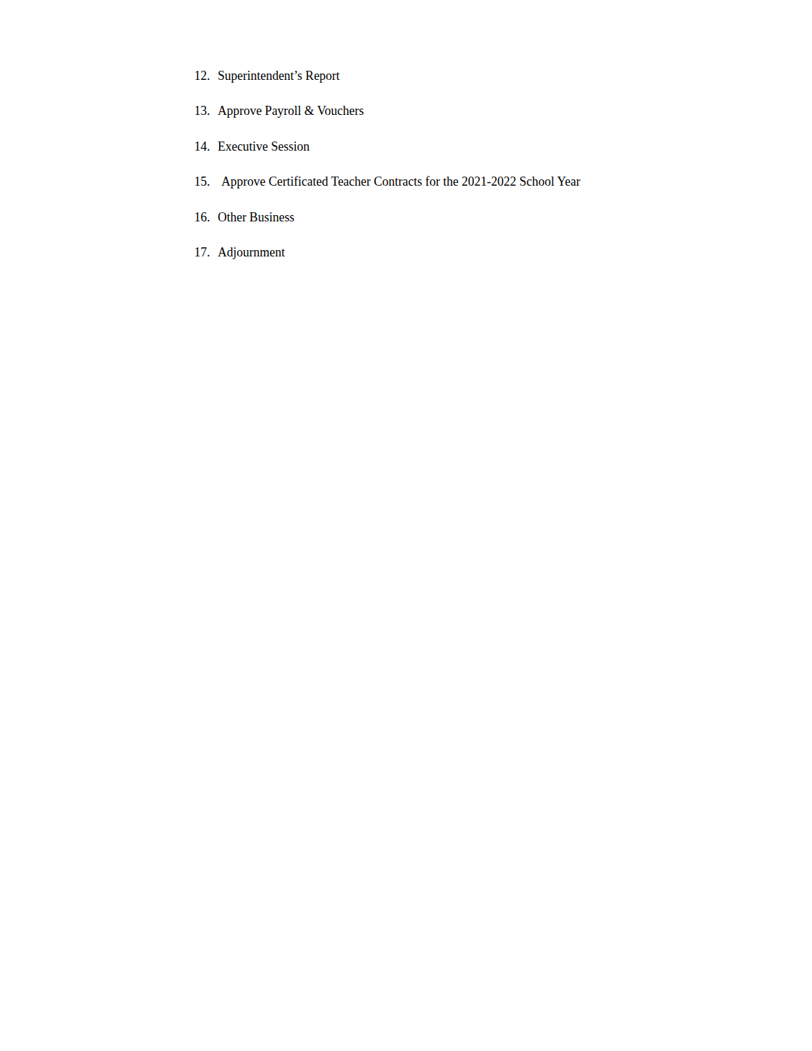12. Superintendent’s Report
13. Approve Payroll & Vouchers
14. Executive Session
15. Approve Certificated Teacher Contracts for the 2021-2022 School Year
16. Other Business
17. Adjournment